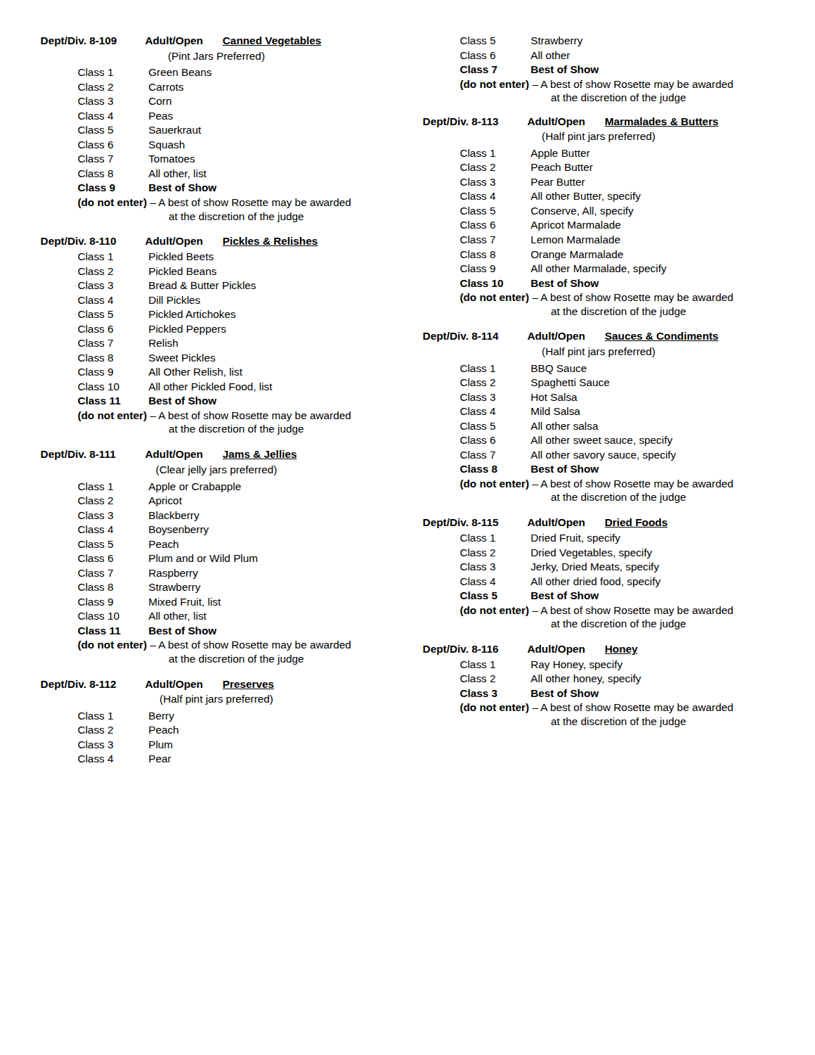Dept/Div. 8-109 Adult/Open Canned Vegetables
(Pint Jars Preferred)
| Class 1 | Green Beans |
| Class 2 | Carrots |
| Class 3 | Corn |
| Class 4 | Peas |
| Class 5 | Sauerkraut |
| Class 6 | Squash |
| Class 7 | Tomatoes |
| Class 8 | All other, list |
| Class 9 | Best of Show |
(do not enter) – A best of show Rosette may be awarded at the discretion of the judge
Dept/Div. 8-110 Adult/Open Pickles & Relishes
| Class 1 | Pickled Beets |
| Class 2 | Pickled Beans |
| Class 3 | Bread & Butter Pickles |
| Class 4 | Dill Pickles |
| Class 5 | Pickled Artichokes |
| Class 6 | Pickled Peppers |
| Class 7 | Relish |
| Class 8 | Sweet Pickles |
| Class 9 | All Other Relish, list |
| Class 10 | All other Pickled Food, list |
| Class 11 | Best of Show |
(do not enter) – A best of show Rosette may be awarded at the discretion of the judge
Dept/Div. 8-111 Adult/Open Jams & Jellies
(Clear jelly jars preferred)
| Class 1 | Apple or Crabapple |
| Class 2 | Apricot |
| Class 3 | Blackberry |
| Class 4 | Boysenberry |
| Class 5 | Peach |
| Class 6 | Plum and or Wild Plum |
| Class 7 | Raspberry |
| Class 8 | Strawberry |
| Class 9 | Mixed Fruit, list |
| Class 10 | All other, list |
| Class 11 | Best of Show |
(do not enter) – A best of show Rosette may be awarded at the discretion of the judge
Dept/Div. 8-112 Adult/Open Preserves
(Half pint jars preferred)
| Class 1 | Berry |
| Class 2 | Peach |
| Class 3 | Plum |
| Class 4 | Pear |
| Class 5 | Strawberry |
| Class 6 | All other |
| Class 7 | Best of Show |
(do not enter) – A best of show Rosette may be awarded at the discretion of the judge
Dept/Div. 8-113 Adult/Open Marmalades & Butters
(Half pint jars preferred)
| Class 1 | Apple Butter |
| Class 2 | Peach Butter |
| Class 3 | Pear Butter |
| Class 4 | All other Butter, specify |
| Class 5 | Conserve, All, specify |
| Class 6 | Apricot Marmalade |
| Class 7 | Lemon Marmalade |
| Class 8 | Orange Marmalade |
| Class 9 | All other Marmalade, specify |
| Class 10 | Best of Show |
(do not enter) – A best of show Rosette may be awarded at the discretion of the judge
Dept/Div. 8-114 Adult/Open Sauces & Condiments
(Half pint jars preferred)
| Class 1 | BBQ Sauce |
| Class 2 | Spaghetti Sauce |
| Class 3 | Hot Salsa |
| Class 4 | Mild Salsa |
| Class 5 | All other salsa |
| Class 6 | All other sweet sauce, specify |
| Class 7 | All other savory sauce, specify |
| Class 8 | Best of Show |
(do not enter) – A best of show Rosette may be awarded at the discretion of the judge
Dept/Div. 8-115 Adult/Open Dried Foods
| Class 1 | Dried Fruit, specify |
| Class 2 | Dried Vegetables, specify |
| Class 3 | Jerky, Dried Meats, specify |
| Class 4 | All other dried food, specify |
| Class 5 | Best of Show |
(do not enter) – A best of show Rosette may be awarded at the discretion of the judge
Dept/Div. 8-116 Adult/Open Honey
| Class 1 | Ray Honey, specify |
| Class 2 | All other honey, specify |
| Class 3 | Best of Show |
(do not enter) – A best of show Rosette may be awarded at the discretion of the judge